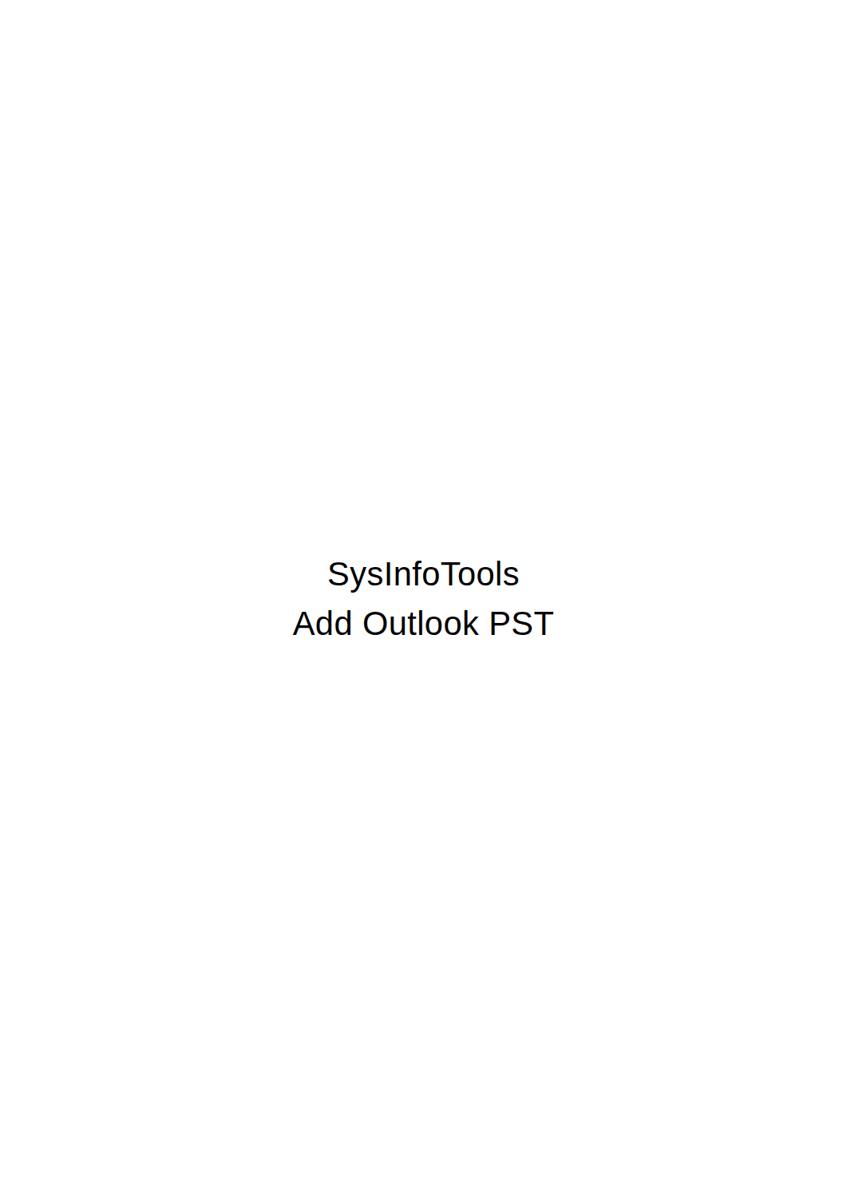SysInfoTools Add Outlook PST